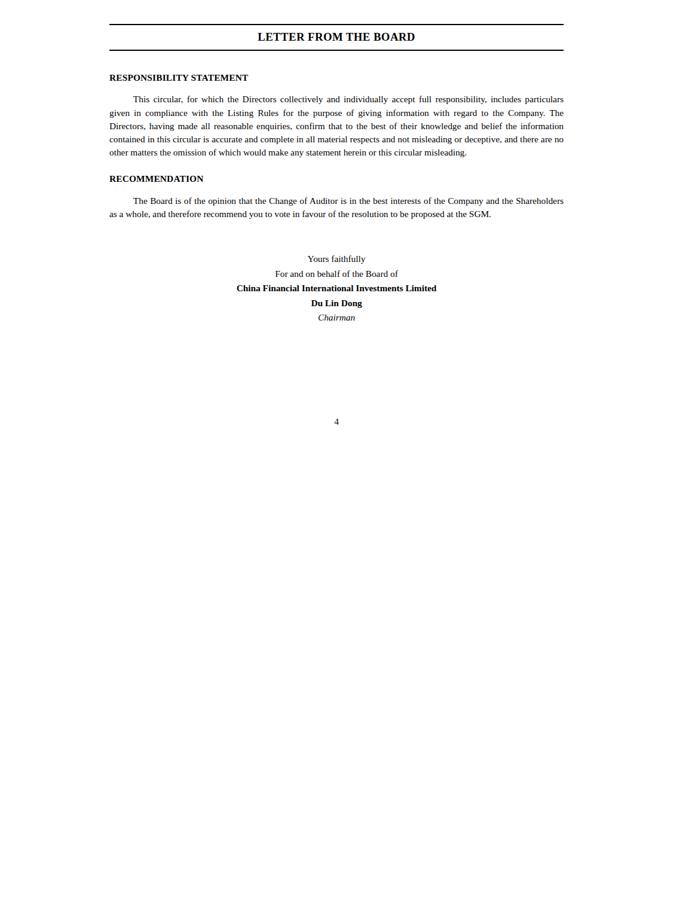LETTER FROM THE BOARD
RESPONSIBILITY STATEMENT
This circular, for which the Directors collectively and individually accept full responsibility, includes particulars given in compliance with the Listing Rules for the purpose of giving information with regard to the Company. The Directors, having made all reasonable enquiries, confirm that to the best of their knowledge and belief the information contained in this circular is accurate and complete in all material respects and not misleading or deceptive, and there are no other matters the omission of which would make any statement herein or this circular misleading.
RECOMMENDATION
The Board is of the opinion that the Change of Auditor is in the best interests of the Company and the Shareholders as a whole, and therefore recommend you to vote in favour of the resolution to be proposed at the SGM.
Yours faithfully For and on behalf of the Board of China Financial International Investments Limited Du Lin Dong Chairman
4